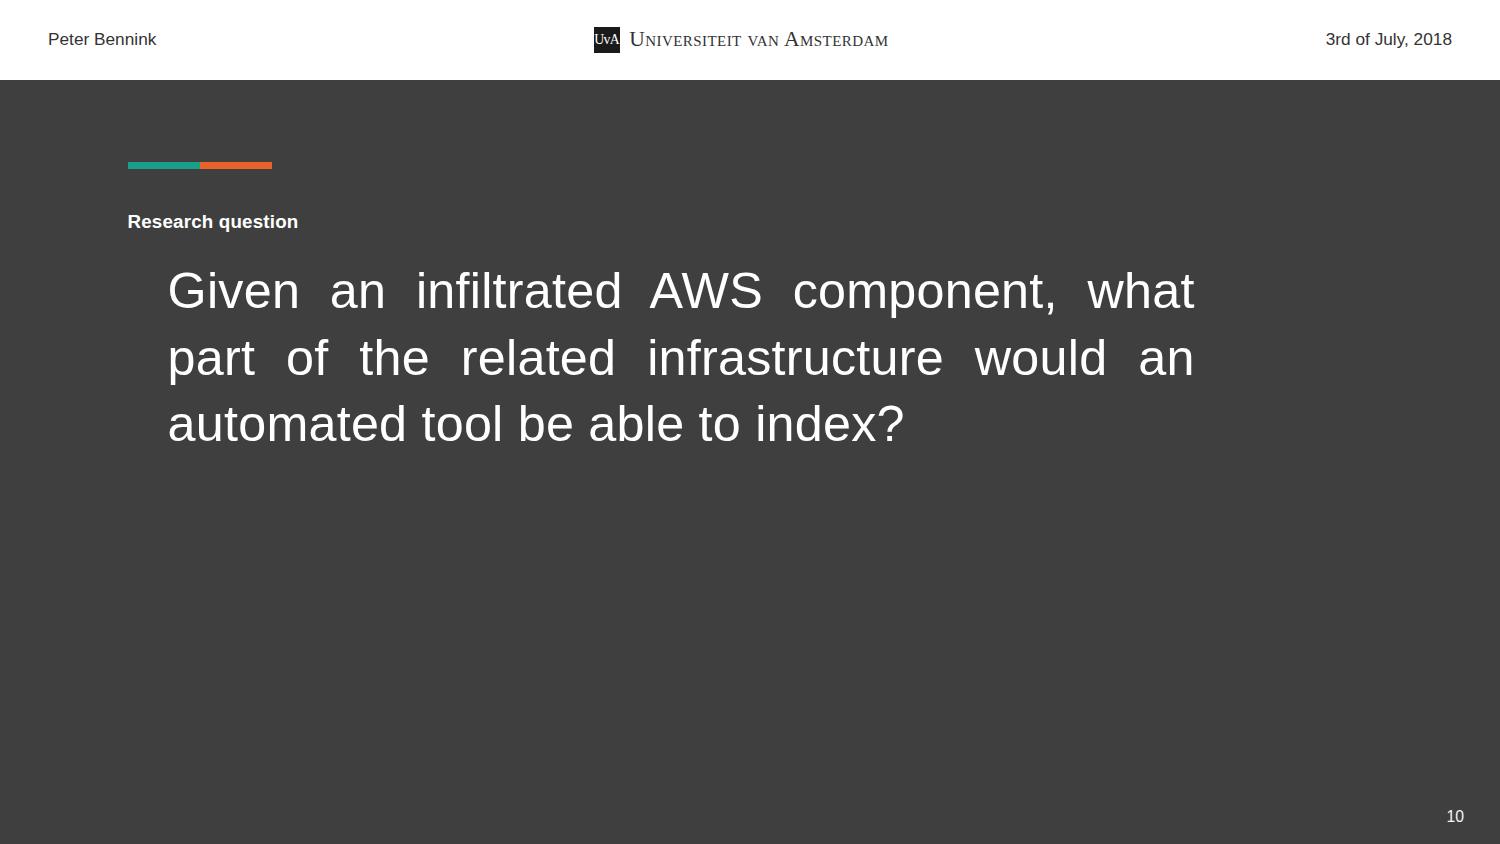Peter Bennink
UvA
Universiteit van Amsterdam
3rd of July, 2018
Research question
Given an infiltrated AWS component, what part of the related infrastructure would an automated tool be able to index?
10